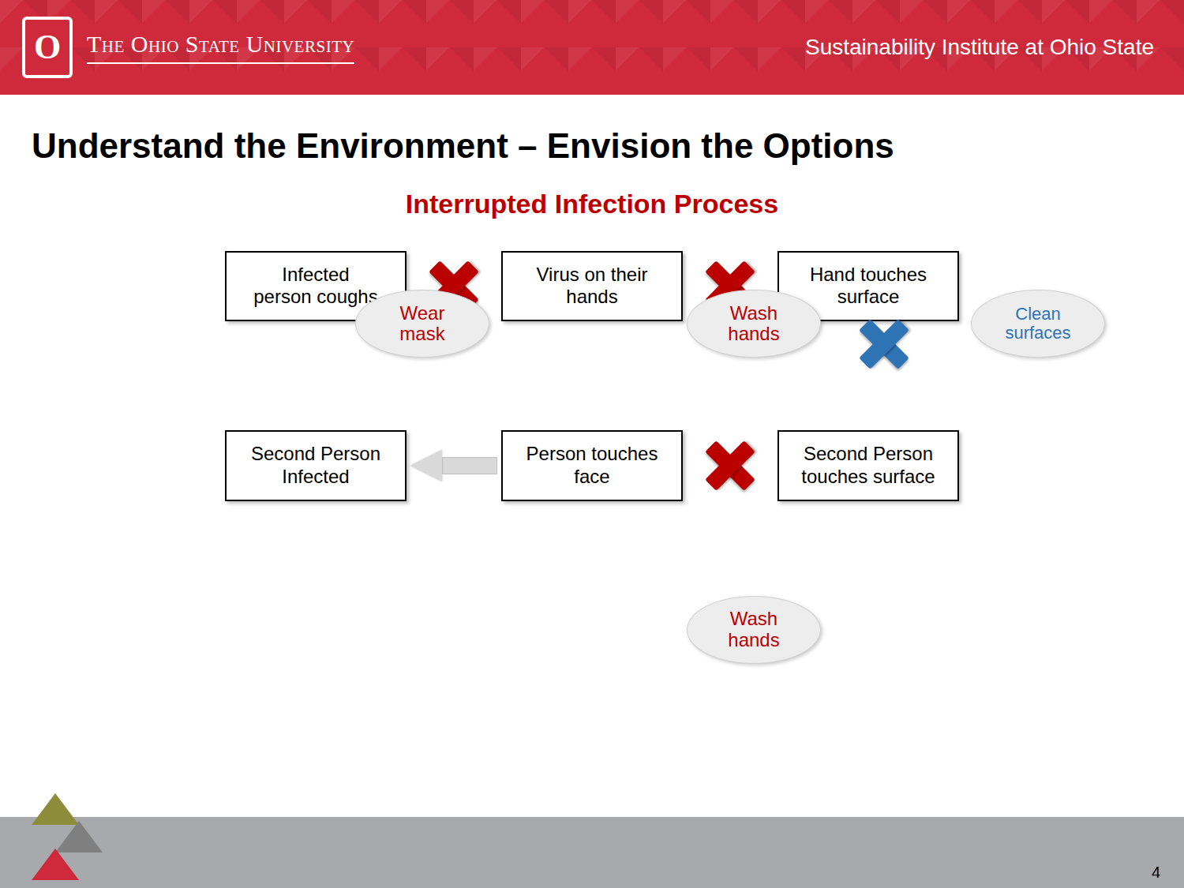O
The Ohio State University
Sustainability Institute at Ohio State
Understand the Environment – Envision the Options
Interrupted Infection Process
Infected
person coughs
Virus on their
hands
Hand touches
surface
Wear
mask
Wash
hands
Clean
surfaces
Second Person
Infected
Person touches
face
Second Person
touches surface
Wash
hands
4